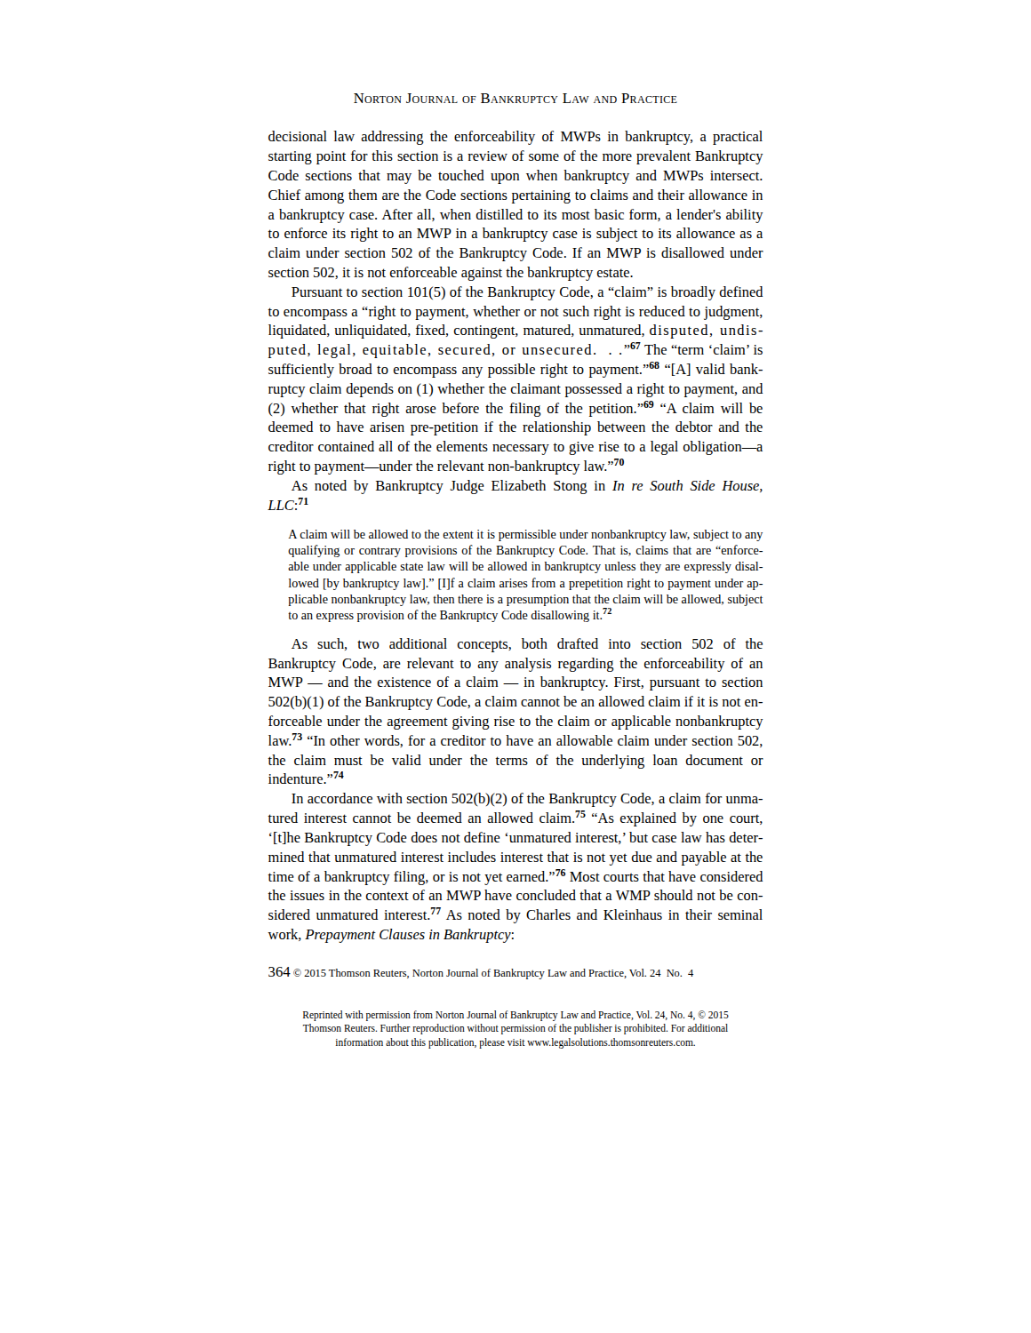Norton Journal of Bankruptcy Law and Practice
decisional law addressing the enforceability of MWPs in bankruptcy, a practical starting point for this section is a review of some of the more prevalent Bankruptcy Code sections that may be touched upon when bankruptcy and MWPs intersect. Chief among them are the Code sections pertaining to claims and their allowance in a bankruptcy case. After all, when distilled to its most basic form, a lender's ability to enforce its right to an MWP in a bankruptcy case is subject to its allowance as a claim under section 502 of the Bankruptcy Code. If an MWP is disallowed under section 502, it is not enforceable against the bankruptcy estate.
Pursuant to section 101(5) of the Bankruptcy Code, a “claim” is broadly defined to encompass a “right to payment, whether or not such right is reduced to judgment, liquidated, unliquidated, fixed, contingent, matured, unmatured, disputed, undisputed, legal, equitable, secured, or unsecured. . .”67 The “term ‘claim’ is sufficiently broad to encompass any possible right to payment.”68 “[A] valid bankruptcy claim depends on (1) whether the claimant possessed a right to payment, and (2) whether that right arose before the filing of the petition.”69 “A claim will be deemed to have arisen pre-petition if the relationship between the debtor and the creditor contained all of the elements necessary to give rise to a legal obligation—a right to payment—under the relevant non-bankruptcy law.”70
As noted by Bankruptcy Judge Elizabeth Stong in In re South Side House, LLC:71
A claim will be allowed to the extent it is permissible under nonbankruptcy law, subject to any qualifying or contrary provisions of the Bankruptcy Code. That is, claims that are “enforceable under applicable state law will be allowed in bankruptcy unless they are expressly disallowed [by bankruptcy law].” [I]f a claim arises from a prepetition right to payment under applicable nonbankruptcy law, then there is a presumption that the claim will be allowed, subject to an express provision of the Bankruptcy Code disallowing it.72
As such, two additional concepts, both drafted into section 502 of the Bankruptcy Code, are relevant to any analysis regarding the enforceability of an MWP — and the existence of a claim — in bankruptcy. First, pursuant to section 502(b)(1) of the Bankruptcy Code, a claim cannot be an allowed claim if it is not enforceable under the agreement giving rise to the claim or applicable nonbankruptcy law.73 “In other words, for a creditor to have an allowable claim under section 502, the claim must be valid under the terms of the underlying loan document or indenture.”74
In accordance with section 502(b)(2) of the Bankruptcy Code, a claim for unmatured interest cannot be deemed an allowed claim.75 “As explained by one court, ‘[t]he Bankruptcy Code does not define ‘unmatured interest,’ but case law has determined that unmatured interest includes interest that is not yet due and payable at the time of a bankruptcy filing, or is not yet earned.”76 Most courts that have considered the issues in the context of an MWP have concluded that a WMP should not be considered unmatured interest.77 As noted by Charles and Kleinhaus in their seminal work, Prepayment Clauses in Bankruptcy:
364 © 2015 Thomson Reuters, Norton Journal of Bankruptcy Law and Practice, Vol. 24 No. 4
Reprinted with permission from Norton Journal of Bankruptcy Law and Practice, Vol. 24, No. 4, © 2015
Thomson Reuters. Further reproduction without permission of the publisher is prohibited. For additional
information about this publication, please visit www.legalsolutions.thomsonreuters.com.